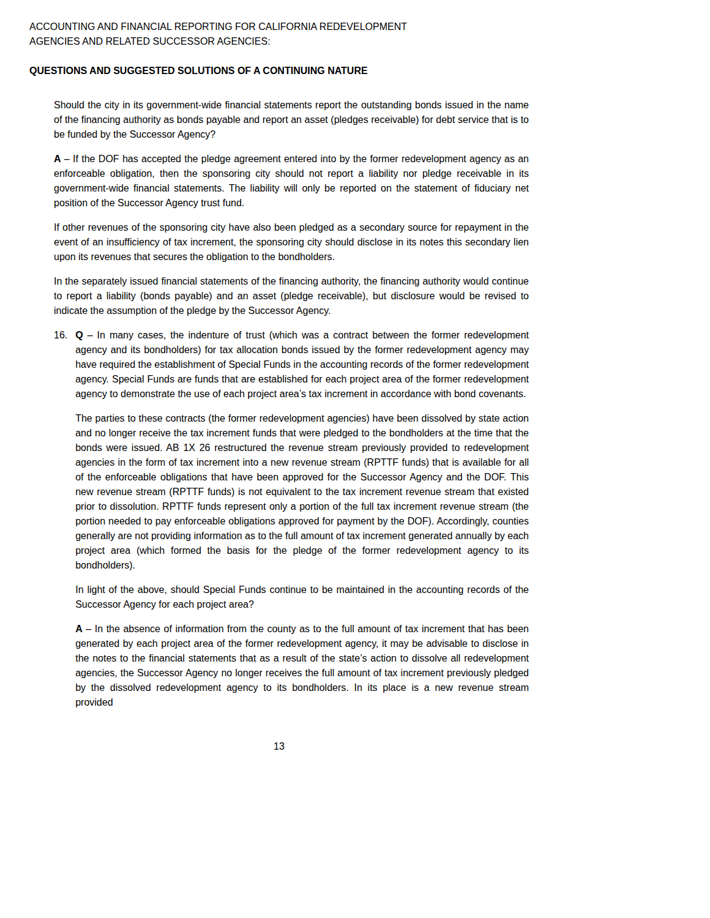Accounting and Financial Reporting for California Redevelopment
Agencies and Related Successor Agencies:
Questions and Suggested Solutions of a Continuing Nature
Should the city in its government-wide financial statements report the outstanding bonds issued in the name of the financing authority as bonds payable and report an asset (pledges receivable) for debt service that is to be funded by the Successor Agency?
A – If the DOF has accepted the pledge agreement entered into by the former redevelopment agency as an enforceable obligation, then the sponsoring city should not report a liability nor pledge receivable in its government-wide financial statements. The liability will only be reported on the statement of fiduciary net position of the Successor Agency trust fund.
If other revenues of the sponsoring city have also been pledged as a secondary source for repayment in the event of an insufficiency of tax increment, the sponsoring city should disclose in its notes this secondary lien upon its revenues that secures the obligation to the bondholders.
In the separately issued financial statements of the financing authority, the financing authority would continue to report a liability (bonds payable) and an asset (pledge receivable), but disclosure would be revised to indicate the assumption of the pledge by the Successor Agency.
Q – In many cases, the indenture of trust (which was a contract between the former redevelopment agency and its bondholders) for tax allocation bonds issued by the former redevelopment agency may have required the establishment of Special Funds in the accounting records of the former redevelopment agency. Special Funds are funds that are established for each project area of the former redevelopment agency to demonstrate the use of each project area’s tax increment in accordance with bond covenants.
The parties to these contracts (the former redevelopment agencies) have been dissolved by state action and no longer receive the tax increment funds that were pledged to the bondholders at the time that the bonds were issued. AB 1X 26 restructured the revenue stream previously provided to redevelopment agencies in the form of tax increment into a new revenue stream (RPTTF funds) that is available for all of the enforceable obligations that have been approved for the Successor Agency and the DOF. This new revenue stream (RPTTF funds) is not equivalent to the tax increment revenue stream that existed prior to dissolution. RPTTF funds represent only a portion of the full tax increment revenue stream (the portion needed to pay enforceable obligations approved for payment by the DOF). Accordingly, counties generally are not providing information as to the full amount of tax increment generated annually by each project area (which formed the basis for the pledge of the former redevelopment agency to its bondholders).
In light of the above, should Special Funds continue to be maintained in the accounting records of the Successor Agency for each project area?
A – In the absence of information from the county as to the full amount of tax increment that has been generated by each project area of the former redevelopment agency, it may be advisable to disclose in the notes to the financial statements that as a result of the state’s action to dissolve all redevelopment agencies, the Successor Agency no longer receives the full amount of tax increment previously pledged by the dissolved redevelopment agency to its bondholders. In its place is a new revenue stream provided
13